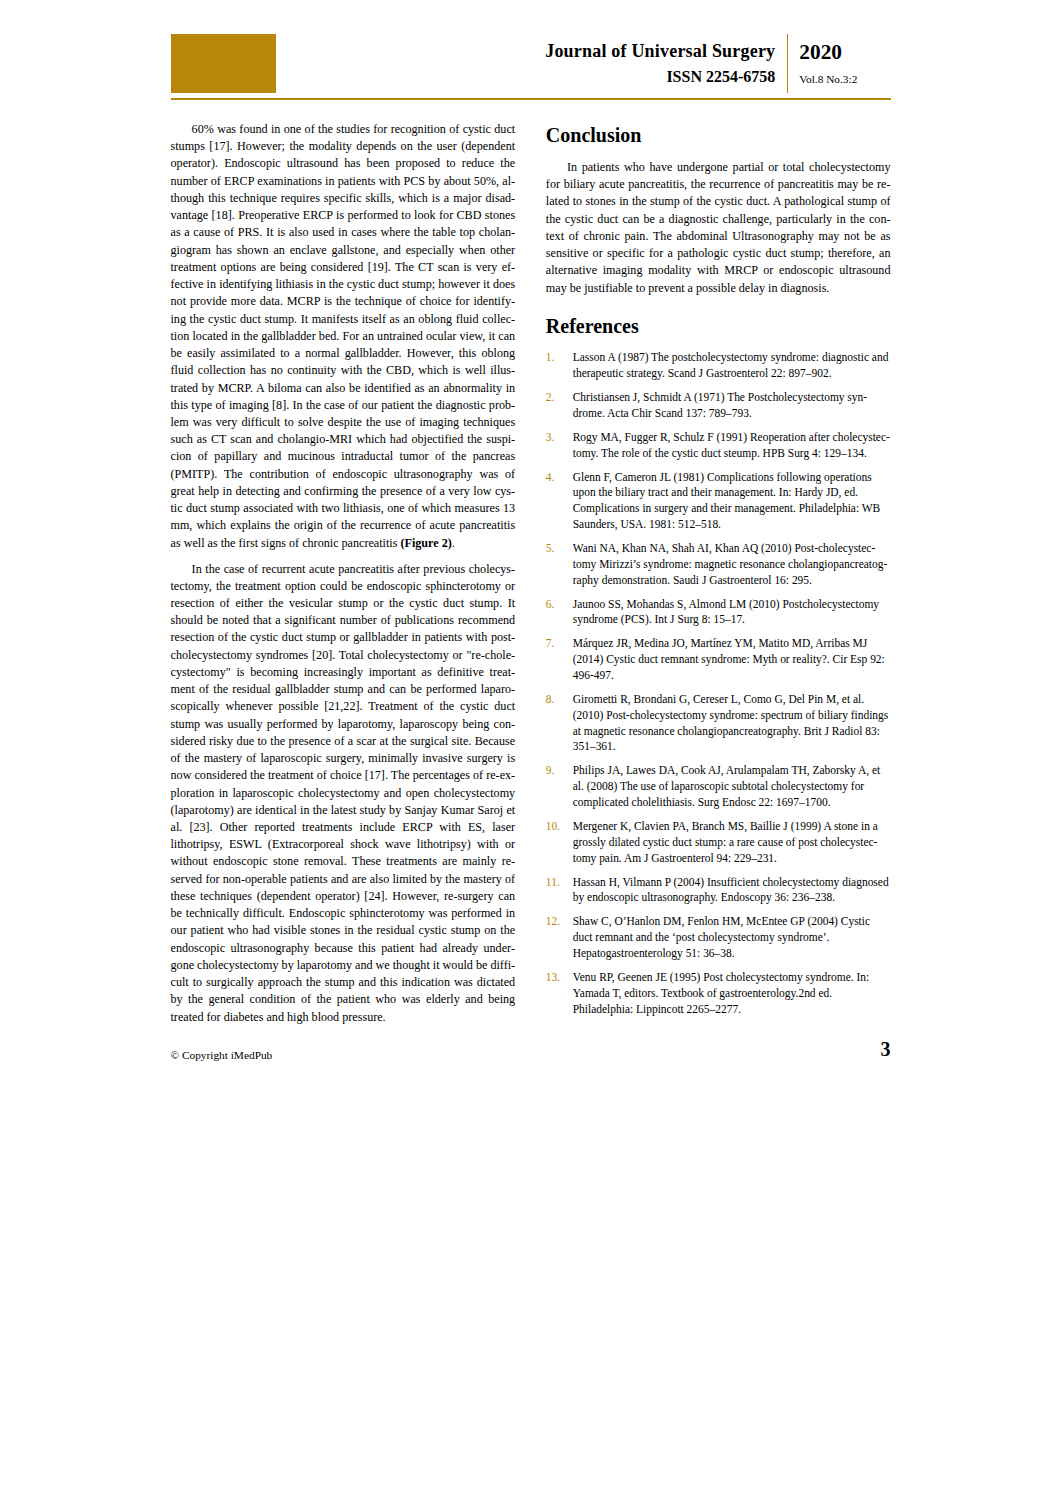Journal of Universal Surgery
ISSN 2254-6758
2020
Vol.8 No.3:2
60% was found in one of the studies for recognition of cystic duct stumps [17]. However; the modality depends on the user (dependent operator). Endoscopic ultrasound has been proposed to reduce the number of ERCP examinations in patients with PCS by about 50%, although this technique requires specific skills, which is a major disadvantage [18]. Preoperative ERCP is performed to look for CBD stones as a cause of PRS. It is also used in cases where the table top cholangiogram has shown an enclave gallstone, and especially when other treatment options are being considered [19]. The CT scan is very effective in identifying lithiasis in the cystic duct stump; however it does not provide more data. MCRP is the technique of choice for identifying the cystic duct stump. It manifests itself as an oblong fluid collection located in the gallbladder bed. For an untrained ocular view, it can be easily assimilated to a normal gallbladder. However, this oblong fluid collection has no continuity with the CBD, which is well illustrated by MCRP. A biloma can also be identified as an abnormality in this type of imaging [8]. In the case of our patient the diagnostic problem was very difficult to solve despite the use of imaging techniques such as CT scan and cholangio-MRI which had objectified the suspicion of papillary and mucinous intraductal tumor of the pancreas (PMITP). The contribution of endoscopic ultrasonography was of great help in detecting and confirming the presence of a very low cystic duct stump associated with two lithiasis, one of which measures 13 mm, which explains the origin of the recurrence of acute pancreatitis as well as the first signs of chronic pancreatitis (Figure 2).
In the case of recurrent acute pancreatitis after previous cholecystectomy, the treatment option could be endoscopic sphincterotomy or resection of either the vesicular stump or the cystic duct stump. It should be noted that a significant number of publications recommend resection of the cystic duct stump or gallbladder in patients with post-cholecystectomy syndromes [20]. Total cholecystectomy or "re-cholecystectomy" is becoming increasingly important as definitive treatment of the residual gallbladder stump and can be performed laparoscopically whenever possible [21,22]. Treatment of the cystic duct stump was usually performed by laparotomy, laparoscopy being considered risky due to the presence of a scar at the surgical site. Because of the mastery of laparoscopic surgery, minimally invasive surgery is now considered the treatment of choice [17]. The percentages of re-exploration in laparoscopic cholecystectomy and open cholecystectomy (laparotomy) are identical in the latest study by Sanjay Kumar Saroj et al. [23]. Other reported treatments include ERCP with ES, laser lithotripsy, ESWL (Extracorporeal shock wave lithotripsy) with or without endoscopic stone removal. These treatments are mainly reserved for non-operable patients and are also limited by the mastery of these techniques (dependent operator) [24]. However, re-surgery can be technically difficult. Endoscopic sphincterotomy was performed in our patient who had visible stones in the residual cystic stump on the endoscopic ultrasonography because this patient had already undergone cholecystectomy by laparotomy and we thought it would be difficult to surgically approach the stump and this indication was dictated by the general condition of the patient who was elderly and being treated for diabetes and high blood pressure.
Conclusion
In patients who have undergone partial or total cholecystectomy for biliary acute pancreatitis, the recurrence of pancreatitis may be related to stones in the stump of the cystic duct. A pathological stump of the cystic duct can be a diagnostic challenge, particularly in the context of chronic pain. The abdominal Ultrasonography may not be as sensitive or specific for a pathologic cystic duct stump; therefore, an alternative imaging modality with MRCP or endoscopic ultrasound may be justifiable to prevent a possible delay in diagnosis.
References
Lasson A (1987) The postcholecystectomy syndrome: diagnostic and therapeutic strategy. Scand J Gastroenterol 22: 897–902.
Christiansen J, Schmidt A (1971) The Postcholecystectomy syndrome. Acta Chir Scand 137: 789–793.
Rogy MA, Fugger R, Schulz F (1991) Reoperation after cholecystectomy. The role of the cystic duct steump. HPB Surg 4: 129–134.
Glenn F, Cameron JL (1981) Complications following operations upon the biliary tract and their management. In: Hardy JD, ed. Complications in surgery and their management. Philadelphia: WB Saunders, USA. 1981: 512–518.
Wani NA, Khan NA, Shah AI, Khan AQ (2010) Post-cholecystectomy Mirizzi’s syndrome: magnetic resonance cholangiopancreatography demonstration. Saudi J Gastroenterol 16: 295.
Jaunoo SS, Mohandas S, Almond LM (2010) Postcholecystectomy syndrome (PCS). Int J Surg 8: 15–17.
Márquez JR, Medina JO, Martínez YM, Matito MD, Arribas MJ (2014) Cystic duct remnant syndrome: Myth or reality?. Cir Esp 92: 496-497.
Girometti R, Brondani G, Cereser L, Como G, Del Pin M, et al. (2010) Post-cholecystectomy syndrome: spectrum of biliary findings at magnetic resonance cholangiopancreatography. Brit J Radiol 83: 351–361.
Philips JA, Lawes DA, Cook AJ, Arulampalam TH, Zaborsky A, et al. (2008) The use of laparoscopic subtotal cholecystectomy for complicated cholelithiasis. Surg Endosc 22: 1697–1700.
Mergener K, Clavien PA, Branch MS, Baillie J (1999) A stone in a grossly dilated cystic duct stump: a rare cause of post cholecystectomy pain. Am J Gastroenterol 94: 229–231.
Hassan H, Vilmann P (2004) Insufficient cholecystectomy diagnosed by endoscopic ultrasonography. Endoscopy 36: 236–238.
Shaw C, O’Hanlon DM, Fenlon HM, McEntee GP (2004) Cystic duct remnant and the ‘post cholecystectomy syndrome’. Hepatogastroenterology 51: 36–38.
Venu RP, Geenen JE (1995) Post cholecystectomy syndrome. In: Yamada T, editors. Textbook of gastroenterology.2nd ed. Philadelphia: Lippincott 2265–2277.
© Copyright iMedPub
3